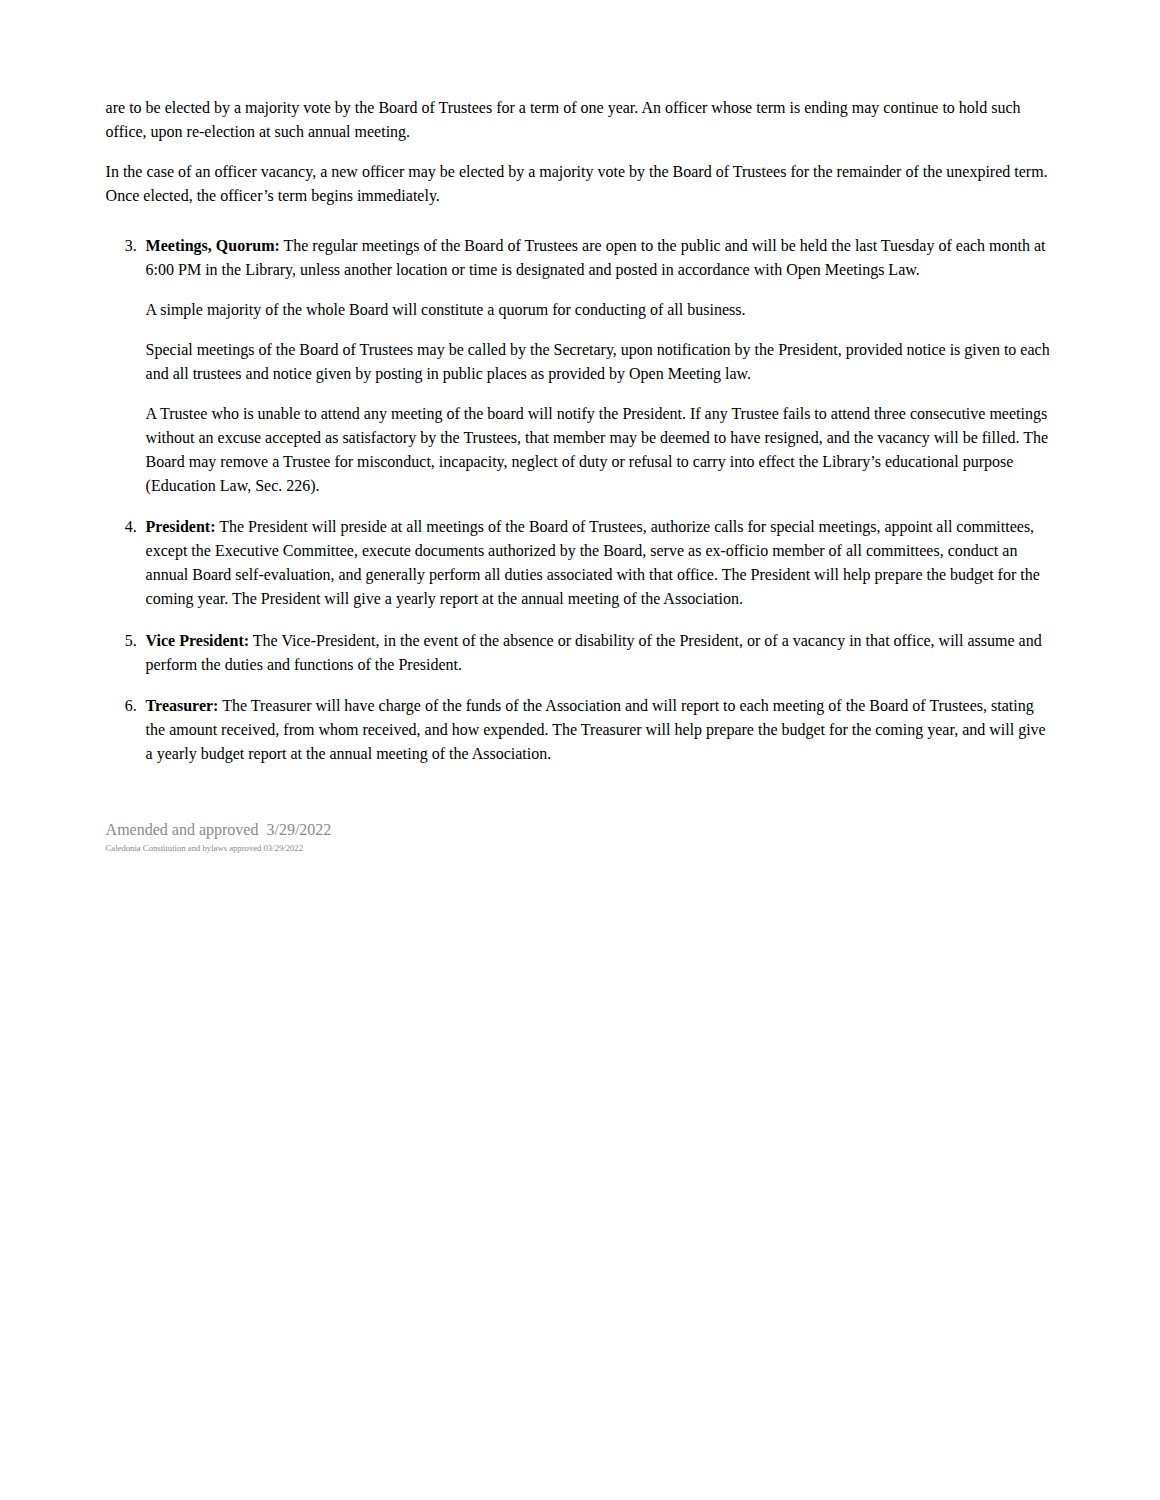are to be elected by a majority vote by the Board of Trustees for a term of one year. An officer whose term is ending may continue to hold such office, upon re-election at such annual meeting.
In the case of an officer vacancy, a new officer may be elected by a majority vote by the Board of Trustees for the remainder of the unexpired term. Once elected, the officer’s term begins immediately.
Meetings, Quorum: The regular meetings of the Board of Trustees are open to the public and will be held the last Tuesday of each month at 6:00 PM in the Library, unless another location or time is designated and posted in accordance with Open Meetings Law.
A simple majority of the whole Board will constitute a quorum for conducting of all business.
Special meetings of the Board of Trustees may be called by the Secretary, upon notification by the President, provided notice is given to each and all trustees and notice given by posting in public places as provided by Open Meeting law.
A Trustee who is unable to attend any meeting of the board will notify the President. If any Trustee fails to attend three consecutive meetings without an excuse accepted as satisfactory by the Trustees, that member may be deemed to have resigned, and the vacancy will be filled. The Board may remove a Trustee for misconduct, incapacity, neglect of duty or refusal to carry into effect the Library’s educational purpose (Education Law, Sec. 226).
President: The President will preside at all meetings of the Board of Trustees, authorize calls for special meetings, appoint all committees, except the Executive Committee, execute documents authorized by the Board, serve as ex-officio member of all committees, conduct an annual Board self-evaluation, and generally perform all duties associated with that office. The President will help prepare the budget for the coming year. The President will give a yearly report at the annual meeting of the Association.
Vice President: The Vice-President, in the event of the absence or disability of the President, or of a vacancy in that office, will assume and perform the duties and functions of the President.
Treasurer: The Treasurer will have charge of the funds of the Association and will report to each meeting of the Board of Trustees, stating the amount received, from whom received, and how expended. The Treasurer will help prepare the budget for the coming year, and will give a yearly budget report at the annual meeting of the Association.
Amended and approved 3/29/2022
Caledonia Constitution and bylaws approved 03/29/2022